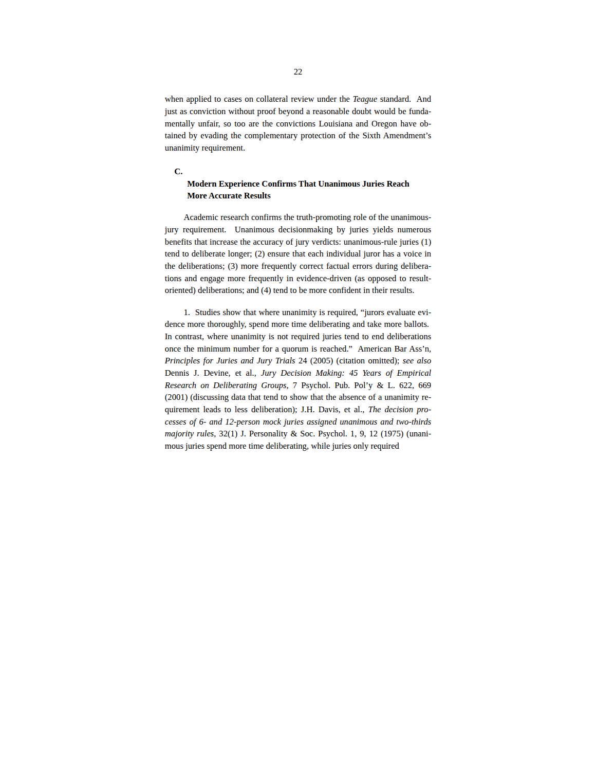22
when applied to cases on collateral review under the Teague standard. And just as conviction without proof beyond a reasonable doubt would be fundamentally unfair, so too are the convictions Louisiana and Oregon have obtained by evading the complementary protection of the Sixth Amendment’s unanimity requirement.
C. Modern Experience Confirms That Unanimous Juries Reach More Accurate Results
Academic research confirms the truth-promoting role of the unanimous-jury requirement. Unanimous decisionmaking by juries yields numerous benefits that increase the accuracy of jury verdicts: unanimous-rule juries (1) tend to deliberate longer; (2) ensure that each individual juror has a voice in the deliberations; (3) more frequently correct factual errors during deliberations and engage more frequently in evidence-driven (as opposed to result-oriented) deliberations; and (4) tend to be more confident in their results.
1. Studies show that where unanimity is required, “jurors evaluate evidence more thoroughly, spend more time deliberating and take more ballots. In contrast, where unanimity is not required juries tend to end deliberations once the minimum number for a quorum is reached.” American Bar Ass’n, Principles for Juries and Jury Trials 24 (2005) (citation omitted); see also Dennis J. Devine, et al., Jury Decision Making: 45 Years of Empirical Research on Deliberating Groups, 7 Psychol. Pub. Pol’y & L. 622, 669 (2001) (discussing data that tend to show that the absence of a unanimity requirement leads to less deliberation); J.H. Davis, et al., The decision processes of 6- and 12-person mock juries assigned unanimous and two-thirds majority rules, 32(1) J. Personality & Soc. Psychol. 1, 9, 12 (1975) (unanimous juries spend more time deliberating, while juries only required